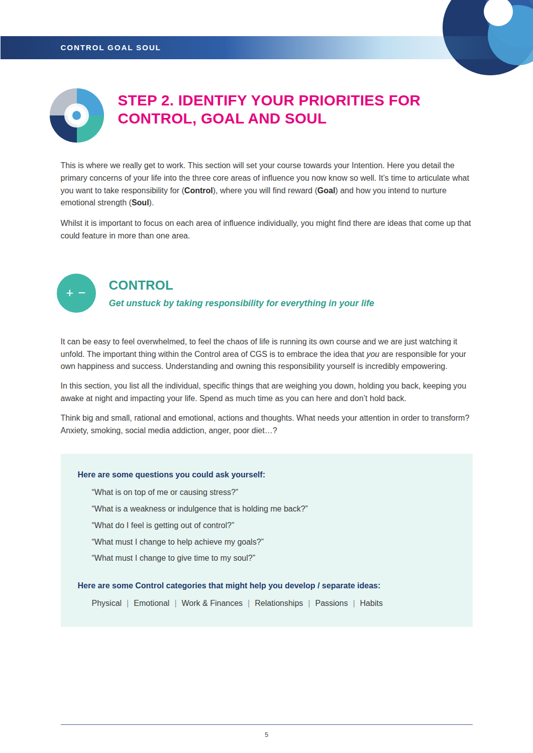Control Goal Soul
Step 2. Identify your priorities for Control, Goal and Soul
This is where we really get to work. This section will set your course towards your Intention. Here you detail the primary concerns of your life into the three core areas of influence you now know so well. It’s time to articulate what you want to take responsibility for (Control), where you will find reward (Goal) and how you intend to nurture emotional strength (Soul).
Whilst it is important to focus on each area of influence individually, you might find there are ideas that come up that could feature in more than one area.
+−
Control
Get unstuck by taking responsibility for everything in your life
It can be easy to feel overwhelmed, to feel the chaos of life is running its own course and we are just watching it unfold. The important thing within the Control area of CGS is to embrace the idea that you are responsible for your own happiness and success. Understanding and owning this responsibility yourself is incredibly empowering.
In this section, you list all the individual, specific things that are weighing you down, holding you back, keeping you awake at night and impacting your life. Spend as much time as you can here and don’t hold back.
Think big and small, rational and emotional, actions and thoughts. What needs your attention in order to transform? Anxiety, smoking, social media addiction, anger, poor diet…?
Here are some questions you could ask yourself:
“What is on top of me or causing stress?”
“What is a weakness or indulgence that is holding me back?”
“What do I feel is getting out of control?”
“What must I change to help achieve my goals?”
“What must I change to give time to my soul?”
Here are some Control categories that might help you develop / separate ideas:
Physical|Emotional|Work & Finances|Relationships|Passions|Habits
5